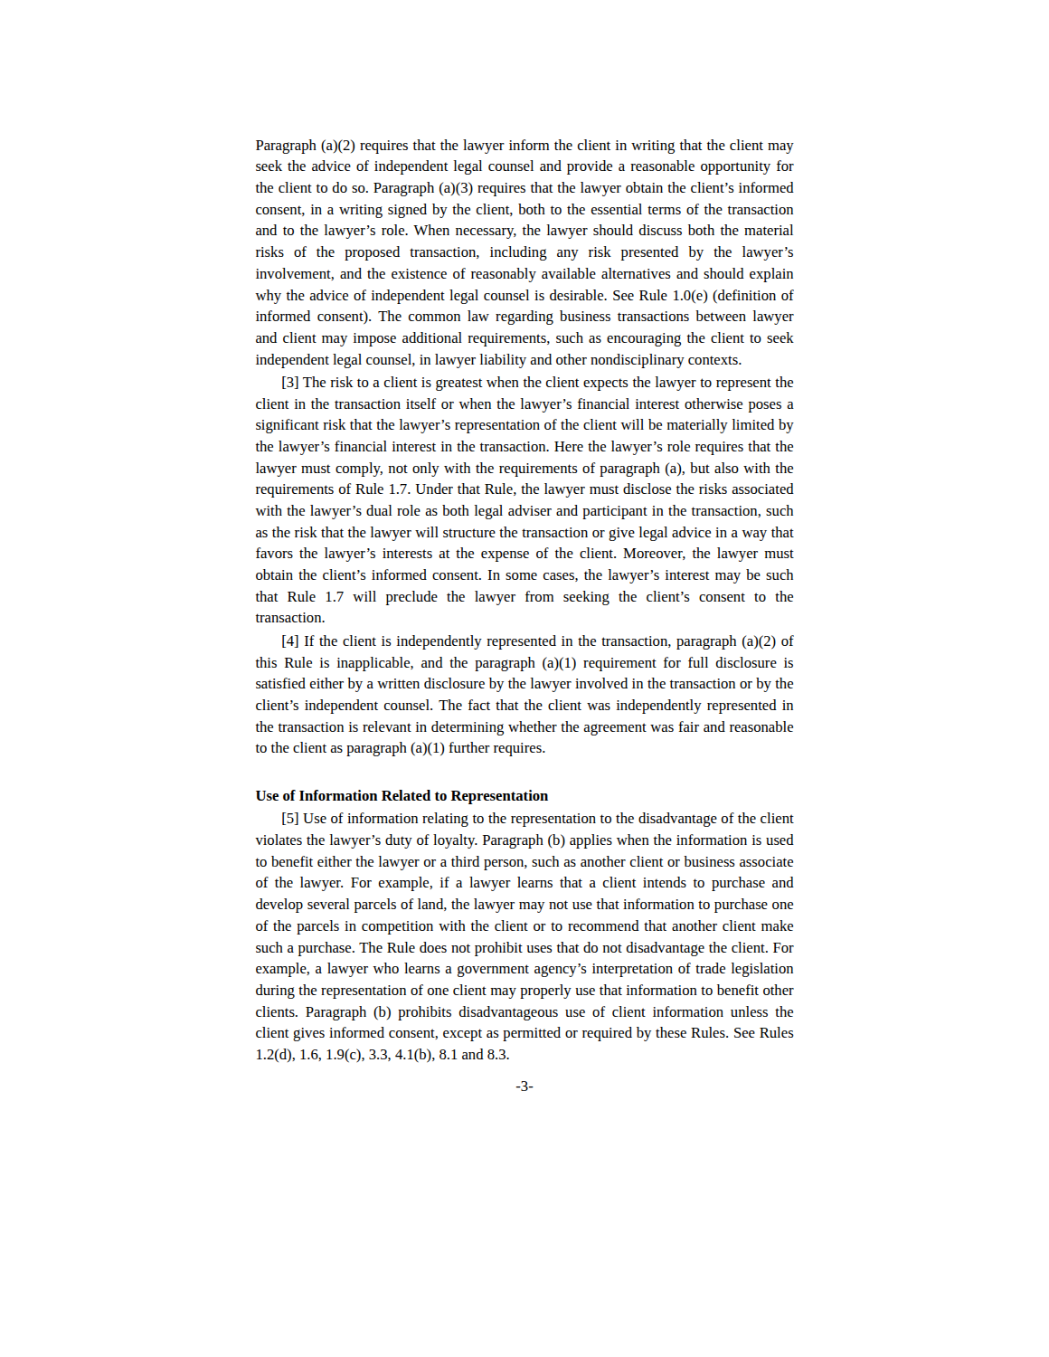Paragraph (a)(2) requires that the lawyer inform the client in writing that the client may seek the advice of independent legal counsel and provide a reasonable opportunity for the client to do so. Paragraph (a)(3) requires that the lawyer obtain the client’s informed consent, in a writing signed by the client, both to the essential terms of the transaction and to the lawyer’s role. When necessary, the lawyer should discuss both the material risks of the proposed transaction, including any risk presented by the lawyer’s involvement, and the existence of reasonably available alternatives and should explain why the advice of independent legal counsel is desirable. See Rule 1.0(e) (definition of informed consent). The common law regarding business transactions between lawyer and client may impose additional requirements, such as encouraging the client to seek independent legal counsel, in lawyer liability and other nondisciplinary contexts.
[3] The risk to a client is greatest when the client expects the lawyer to represent the client in the transaction itself or when the lawyer’s financial interest otherwise poses a significant risk that the lawyer’s representation of the client will be materially limited by the lawyer’s financial interest in the transaction. Here the lawyer’s role requires that the lawyer must comply, not only with the requirements of paragraph (a), but also with the requirements of Rule 1.7. Under that Rule, the lawyer must disclose the risks associated with the lawyer’s dual role as both legal adviser and participant in the transaction, such as the risk that the lawyer will structure the transaction or give legal advice in a way that favors the lawyer’s interests at the expense of the client. Moreover, the lawyer must obtain the client’s informed consent. In some cases, the lawyer’s interest may be such that Rule 1.7 will preclude the lawyer from seeking the client’s consent to the transaction.
[4] If the client is independently represented in the transaction, paragraph (a)(2) of this Rule is inapplicable, and the paragraph (a)(1) requirement for full disclosure is satisfied either by a written disclosure by the lawyer involved in the transaction or by the client’s independent counsel. The fact that the client was independently represented in the transaction is relevant in determining whether the agreement was fair and reasonable to the client as paragraph (a)(1) further requires.
Use of Information Related to Representation
[5] Use of information relating to the representation to the disadvantage of the client violates the lawyer’s duty of loyalty. Paragraph (b) applies when the information is used to benefit either the lawyer or a third person, such as another client or business associate of the lawyer. For example, if a lawyer learns that a client intends to purchase and develop several parcels of land, the lawyer may not use that information to purchase one of the parcels in competition with the client or to recommend that another client make such a purchase. The Rule does not prohibit uses that do not disadvantage the client. For example, a lawyer who learns a government agency’s interpretation of trade legislation during the representation of one client may properly use that information to benefit other clients. Paragraph (b) prohibits disadvantageous use of client information unless the client gives informed consent, except as permitted or required by these Rules. See Rules 1.2(d), 1.6, 1.9(c), 3.3, 4.1(b), 8.1 and 8.3.
-3-